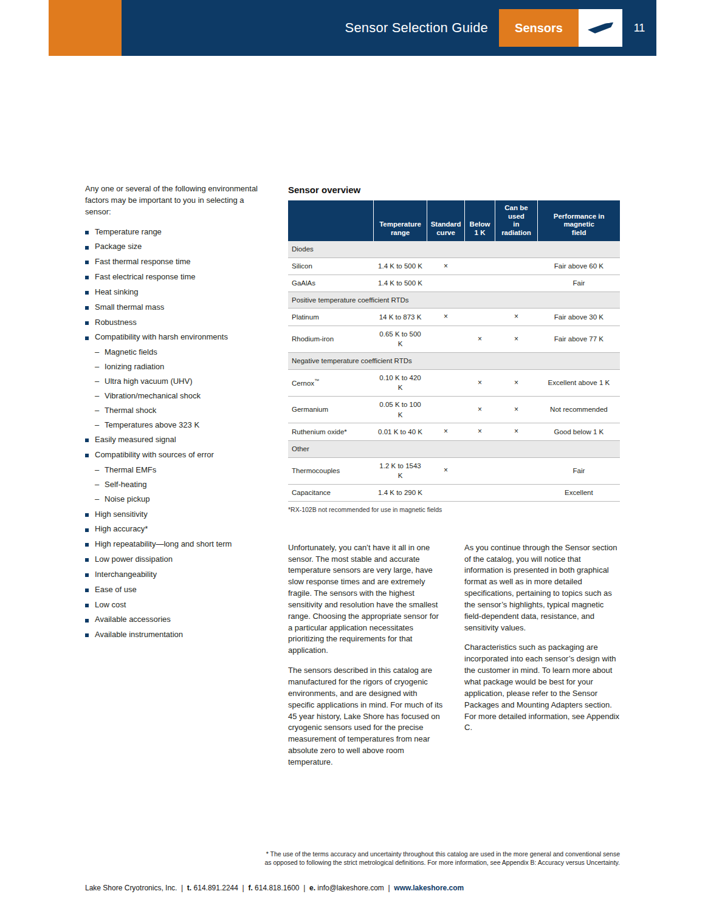Sensor Selection Guide
Sensors
11
Any one or several of the following environmental factors may be important to you in selecting a sensor:
Temperature range
Package size
Fast thermal response time
Fast electrical response time
Heat sinking
Small thermal mass
Robustness
Compatibility with harsh environments
Magnetic fields
Ionizing radiation
Ultra high vacuum (UHV)
Vibration/mechanical shock
Thermal shock
Temperatures above 323 K
Easily measured signal
Compatibility with sources of error
Thermal EMFs
Self-heating
Noise pickup
High sensitivity
High accuracy*
High repeatability—long and short term
Low power dissipation
Interchangeability
Ease of use
Low cost
Available accessories
Available instrumentation
Sensor overview
| | Temperature range | Standard curve | Below 1 K | Can be used in radiation | Performance in magnetic field |
| --- | --- | --- | --- | --- | --- |
| Diodes |
| Silicon | 1.4 K to 500 K | × | | | Fair above 60 K |
| GaAlAs | 1.4 K to 500 K | | | | Fair |
| Positive temperature coefficient RTDs |
| Platinum | 14 K to 873 K | × | | × | Fair above 30 K |
| Rhodium-iron | 0.65 K to 500 K | | × | × | Fair above 77 K |
| Negative temperature coefficient RTDs |
| Cernox ™ | 0.10 K to 420 K | | × | × | Excellent above 1 K |
| Germanium | 0.05 K to 100 K | | × | × | Not recommended |
| Ruthenium oxide* | 0.01 K to 40 K | × | × | × | Good below 1 K |
| Other |
| Thermocouples | 1.2 K to 1543 K | × | | | Fair |
| Capacitance | 1.4 K to 290 K | | | | Excellent |
*RX-102B not recommended for use in magnetic fields
Unfortunately, you can’t have it all in one sensor. The most stable and accurate temperature sensors are very large, have slow response times and are extremely fragile. The sensors with the highest sensitivity and resolution have the smallest range. Choosing the appropriate sensor for a particular application necessitates prioritizing the requirements for that application.
The sensors described in this catalog are manufactured for the rigors of cryogenic environments, and are designed with specific applications in mind. For much of its 45 year history, Lake Shore has focused on cryogenic sensors used for the precise measurement of temperatures from near absolute zero to well above room temperature.
As you continue through the Sensor section of the catalog, you will notice that information is presented in both graphical format as well as in more detailed specifications, pertaining to topics such as the sensor’s highlights, typical magnetic field-dependent data, resistance, and sensitivity values.
Characteristics such as packaging are incorporated into each sensor’s design with the customer in mind. To learn more about what package would be best for your application, please refer to the Sensor Packages and Mounting Adapters section. For more detailed information, see Appendix C.
* The use of the terms accuracy and uncertainty throughout this catalog are used in the more general and conventional sense
as opposed to following the strict metrological definitions. For more information, see Appendix B: Accuracy versus Uncertainty.
Lake Shore Cryotronics, Inc. | t. 614.891.2244 | f. 614.818.1600 | e. info@lakeshore.com | www.lakeshore.com